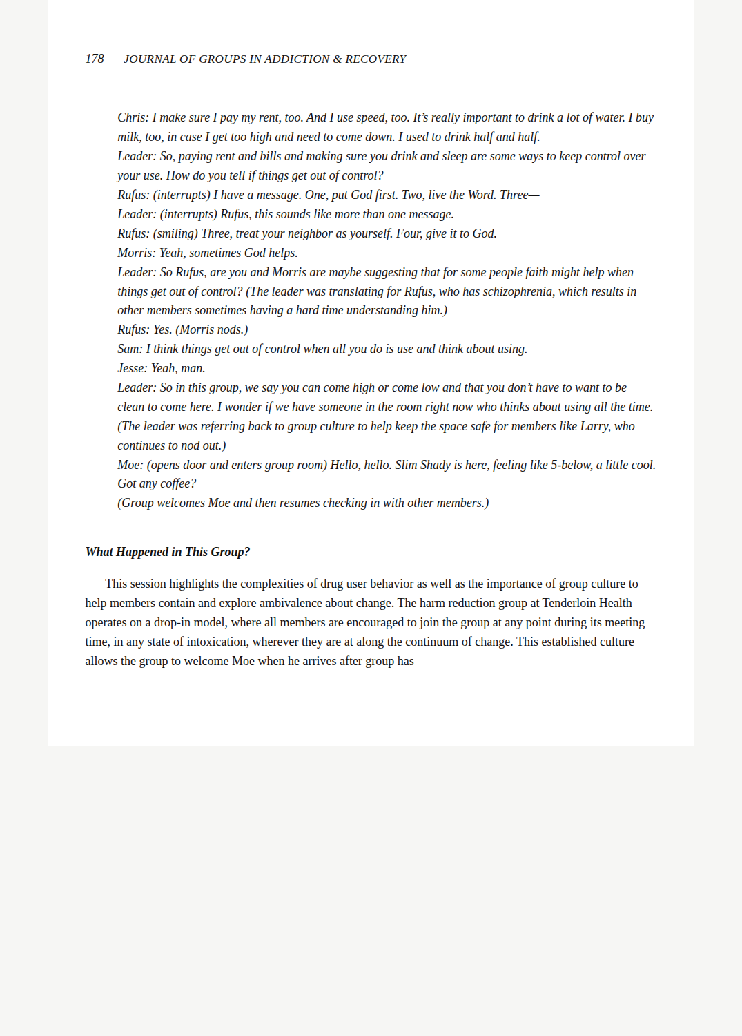178 Journal of Groups in Addiction & Recovery
Chris: I make sure I pay my rent, too. And I use speed, too. It’s really important to drink a lot of water. I buy milk, too, in case I get too high and need to come down. I used to drink half and half.
Leader: So, paying rent and bills and making sure you drink and sleep are some ways to keep control over your use. How do you tell if things get out of control?
Rufus: (interrupts) I have a message. One, put God first. Two, live the Word. Three—
Leader: (interrupts) Rufus, this sounds like more than one message.
Rufus: (smiling) Three, treat your neighbor as yourself. Four, give it to God.
Morris: Yeah, sometimes God helps.
Leader: So Rufus, are you and Morris are maybe suggesting that for some people faith might help when things get out of control? (The leader was translating for Rufus, who has schizophrenia, which results in other members sometimes having a hard time understanding him.)
Rufus: Yes. (Morris nods.)
Sam: I think things get out of control when all you do is use and think about using.
Jesse: Yeah, man.
Leader: So in this group, we say you can come high or come low and that you don’t have to want to be clean to come here. I wonder if we have someone in the room right now who thinks about using all the time. (The leader was referring back to group culture to help keep the space safe for members like Larry, who continues to nod out.)
Moe: (opens door and enters group room) Hello, hello. Slim Shady is here, feeling like 5-below, a little cool. Got any coffee?
(Group welcomes Moe and then resumes checking in with other members.)
What Happened in This Group?
This session highlights the complexities of drug user behavior as well as the importance of group culture to help members contain and explore ambivalence about change. The harm reduction group at Tenderloin Health operates on a drop-in model, where all members are encouraged to join the group at any point during its meeting time, in any state of intoxication, wherever they are at along the continuum of change. This established culture allows the group to welcome Moe when he arrives after group has